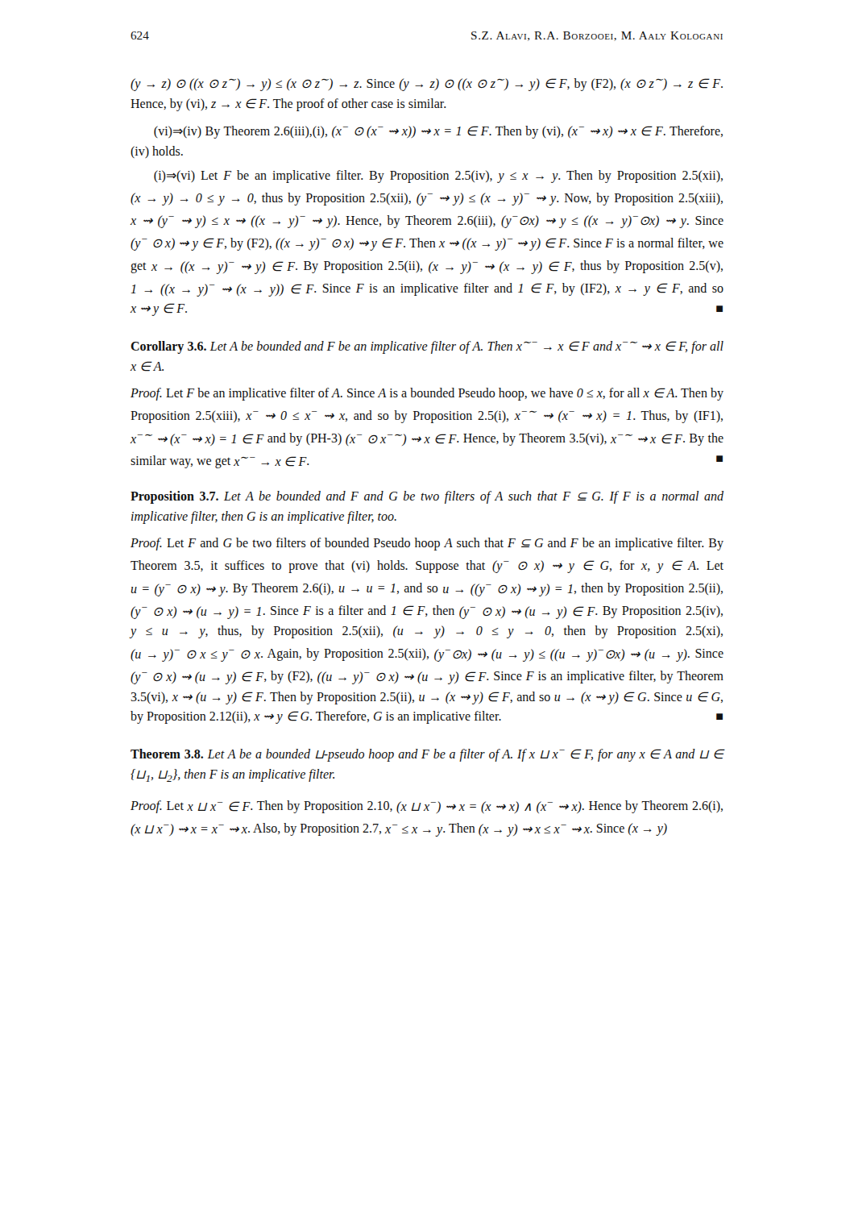624 S.Z. Alavi, R.A. Borzooei, M. Aaly Kologani
(y → z) ⊙ ((x ⊙ z∼) → y) ≤ (x ⊙ z∼) → z. Since (y → z) ⊙ ((x ⊙ z∼) → y) ∈ F, by (F2), (x ⊙ z∼) → z ∈ F. Hence, by (vi), z → x ∈ F. The proof of other case is similar.
(vi)⇒(iv) By Theorem 2.6(iii),(i), (x− ⊙ (x− ⇝ x)) ⇝ x = 1 ∈ F. Then by (vi), (x− ⇝ x) ⇝ x ∈ F. Therefore, (iv) holds.
(i)⇒(vi) Let F be an implicative filter. By Proposition 2.5(iv), y ≤ x → y. Then by Proposition 2.5(xii), (x → y) → 0 ≤ y → 0, thus by Proposition 2.5(xii), (y− ⇝ y) ≤ (x → y)− ⇝ y. Now, by Proposition 2.5(xiii), x ⇝ (y− ⇝ y) ≤ x ⇝ ((x → y)− ⇝ y). Hence, by Theorem 2.6(iii), (y−⊙x) ⇝ y ≤ ((x → y)−⊙x) ⇝ y. Since (y− ⊙ x) ⇝ y ∈ F, by (F2), ((x → y)− ⊙ x) ⇝ y ∈ F. Then x ⇝ ((x → y)− ⇝ y) ∈ F. Since F is a normal filter, we get x → ((x → y)− ⇝ y) ∈ F. By Proposition 2.5(ii), (x → y)− ⇝ (x → y) ∈ F, thus by Proposition 2.5(v), 1 → ((x → y)− ⇝ (x → y)) ∈ F. Since F is an implicative filter and 1 ∈ F, by (IF2), x → y ∈ F, and so x ⇝ y ∈ F.
Corollary 3.6. Let A be bounded and F be an implicative filter of A. Then x∼− → x ∈ F and x−∼ ⇝ x ∈ F, for all x ∈ A.
Proof. Let F be an implicative filter of A. Since A is a bounded Pseudo hoop, we have 0 ≤ x, for all x ∈ A. Then by Proposition 2.5(xiii), x− ⇝ 0 ≤ x− ⇝ x, and so by Proposition 2.5(i), x−∼ ⇝ (x− ⇝ x) = 1. Thus, by (IF1), x−∼ ⇝ (x− ⇝ x) = 1 ∈ F and by (PH-3) (x− ⊙ x−∼) ⇝ x ∈ F. Hence, by Theorem 3.5(vi), x−∼ ⇝ x ∈ F. By the similar way, we get x∼− → x ∈ F.
Proposition 3.7. Let A be bounded and F and G be two filters of A such that F ⊆ G. If F is a normal and implicative filter, then G is an implicative filter, too.
Proof. Let F and G be two filters of bounded Pseudo hoop A such that F ⊆ G and F be an implicative filter. By Theorem 3.5, it suffices to prove that (vi) holds. Suppose that (y− ⊙ x) ⇝ y ∈ G, for x, y ∈ A. Let u = (y− ⊙ x) ⇝ y. By Theorem 2.6(i), u → u = 1, and so u → ((y− ⊙ x) ⇝ y) = 1, then by Proposition 2.5(ii), (y− ⊙ x) ⇝ (u → y) = 1. Since F is a filter and 1 ∈ F, then (y− ⊙ x) ⇝ (u → y) ∈ F. By Proposition 2.5(iv), y ≤ u → y, thus, by Proposition 2.5(xii), (u → y) → 0 ≤ y → 0, then by Proposition 2.5(xi), (u → y)− ⊙ x ≤ y− ⊙ x. Again, by Proposition 2.5(xii), (y−⊙x) ⇝ (u → y) ≤ ((u → y)−⊙x) ⇝ (u → y). Since (y− ⊙ x) ⇝ (u → y) ∈ F, by (F2), ((u → y)− ⊙ x) ⇝ (u → y) ∈ F. Since F is an implicative filter, by Theorem 3.5(vi), x ⇝ (u → y) ∈ F. Then by Proposition 2.5(ii), u → (x ⇝ y) ∈ F, and so u → (x ⇝ y) ∈ G. Since u ∈ G, by Proposition 2.12(ii), x ⇝ y ∈ G. Therefore, G is an implicative filter.
Theorem 3.8. Let A be a bounded ⊔-pseudo hoop and F be a filter of A. If x ⊔ x− ∈ F, for any x ∈ A and ⊔ ∈ {⊔1, ⊔2}, then F is an implicative filter.
Proof. Let x ⊔ x− ∈ F. Then by Proposition 2.10, (x ⊔ x−) ⇝ x = (x ⇝ x) ∧ (x− ⇝ x). Hence by Theorem 2.6(i), (x ⊔ x−) ⇝ x = x− ⇝ x. Also, by Proposition 2.7, x− ≤ x → y. Then (x → y) ⇝ x ≤ x− ⇝ x. Since (x → y)